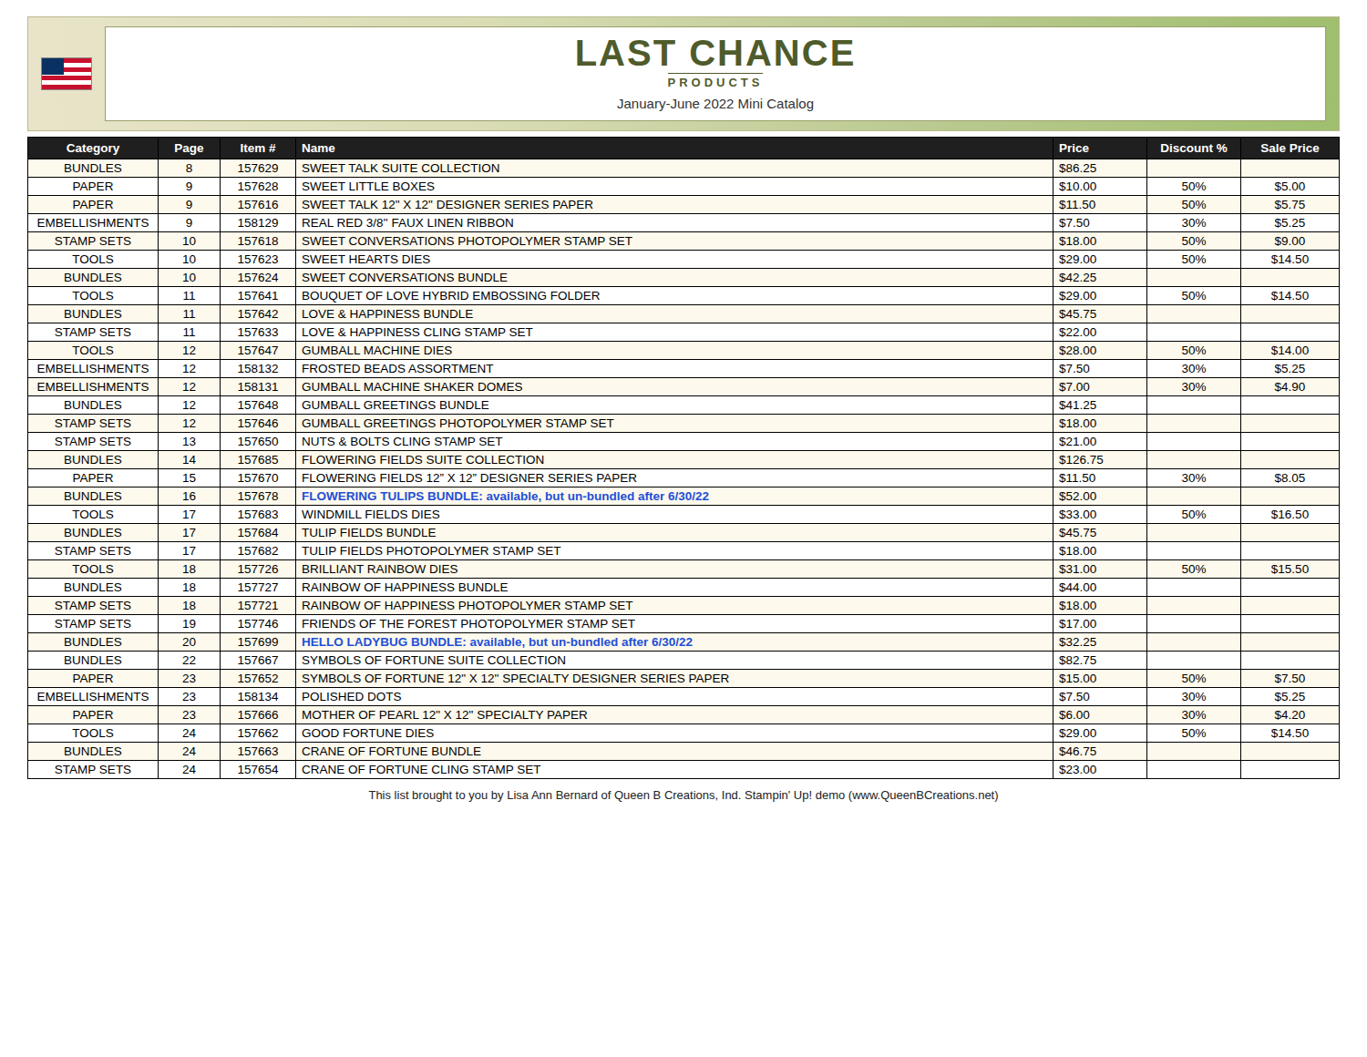LAST CHANCE
PRODUCTS
January-June 2022 Mini Catalog
| Category | Page | Item # | Name | Price | Discount % | Sale Price |
| --- | --- | --- | --- | --- | --- | --- |
| BUNDLES | 8 | 157629 | SWEET TALK SUITE COLLECTION | $86.25 | | |
| PAPER | 9 | 157628 | SWEET LITTLE BOXES | $10.00 | 50% | $5.00 |
| PAPER | 9 | 157616 | SWEET TALK 12" X 12" DESIGNER SERIES PAPER | $11.50 | 50% | $5.75 |
| EMBELLISHMENTS | 9 | 158129 | REAL RED 3/8'' FAUX LINEN RIBBON | $7.50 | 30% | $5.25 |
| STAMP SETS | 10 | 157618 | SWEET CONVERSATIONS PHOTOPOLYMER STAMP SET | $18.00 | 50% | $9.00 |
| TOOLS | 10 | 157623 | SWEET HEARTS DIES | $29.00 | 50% | $14.50 |
| BUNDLES | 10 | 157624 | SWEET CONVERSATIONS BUNDLE | $42.25 | | |
| TOOLS | 11 | 157641 | BOUQUET OF LOVE HYBRID EMBOSSING FOLDER | $29.00 | 50% | $14.50 |
| BUNDLES | 11 | 157642 | LOVE & HAPPINESS BUNDLE | $45.75 | | |
| STAMP SETS | 11 | 157633 | LOVE & HAPPINESS CLING STAMP SET | $22.00 | | |
| TOOLS | 12 | 157647 | GUMBALL MACHINE DIES | $28.00 | 50% | $14.00 |
| EMBELLISHMENTS | 12 | 158132 | FROSTED BEADS ASSORTMENT | $7.50 | 30% | $5.25 |
| EMBELLISHMENTS | 12 | 158131 | GUMBALL MACHINE SHAKER DOMES | $7.00 | 30% | $4.90 |
| BUNDLES | 12 | 157648 | GUMBALL GREETINGS BUNDLE | $41.25 | | |
| STAMP SETS | 12 | 157646 | GUMBALL GREETINGS PHOTOPOLYMER STAMP SET | $18.00 | | |
| STAMP SETS | 13 | 157650 | NUTS & BOLTS CLING STAMP SET | $21.00 | | |
| BUNDLES | 14 | 157685 | FLOWERING FIELDS SUITE COLLECTION | $126.75 | | |
| PAPER | 15 | 157670 | FLOWERING FIELDS 12” X 12” DESIGNER SERIES PAPER | $11.50 | 30% | $8.05 |
| BUNDLES | 16 | 157678 | FLOWERING TULIPS BUNDLE: available, but un-bundled after 6/30/22 | $52.00 | | |
| TOOLS | 17 | 157683 | WINDMILL FIELDS DIES | $33.00 | 50% | $16.50 |
| BUNDLES | 17 | 157684 | TULIP FIELDS BUNDLE | $45.75 | | |
| STAMP SETS | 17 | 157682 | TULIP FIELDS PHOTOPOLYMER STAMP SET | $18.00 | | |
| TOOLS | 18 | 157726 | BRILLIANT RAINBOW DIES | $31.00 | 50% | $15.50 |
| BUNDLES | 18 | 157727 | RAINBOW OF HAPPINESS BUNDLE | $44.00 | | |
| STAMP SETS | 18 | 157721 | RAINBOW OF HAPPINESS PHOTOPOLYMER STAMP SET | $18.00 | | |
| STAMP SETS | 19 | 157746 | FRIENDS OF THE FOREST PHOTOPOLYMER STAMP SET | $17.00 | | |
| BUNDLES | 20 | 157699 | HELLO LADYBUG BUNDLE: available, but un-bundled after 6/30/22 | $32.25 | | |
| BUNDLES | 22 | 157667 | SYMBOLS OF FORTUNE SUITE COLLECTION | $82.75 | | |
| PAPER | 23 | 157652 | SYMBOLS OF FORTUNE 12" X 12" SPECIALTY DESIGNER SERIES PAPER | $15.00 | 50% | $7.50 |
| EMBELLISHMENTS | 23 | 158134 | POLISHED DOTS | $7.50 | 30% | $5.25 |
| PAPER | 23 | 157666 | MOTHER OF PEARL 12" X 12" SPECIALTY PAPER | $6.00 | 30% | $4.20 |
| TOOLS | 24 | 157662 | GOOD FORTUNE DIES | $29.00 | 50% | $14.50 |
| BUNDLES | 24 | 157663 | CRANE OF FORTUNE BUNDLE | $46.75 | | |
| STAMP SETS | 24 | 157654 | CRANE OF FORTUNE CLING STAMP SET | $23.00 | | |
This list brought to you by Lisa Ann Bernard of Queen B Creations, Ind. Stampin' Up! demo (www.QueenBCreations.net)